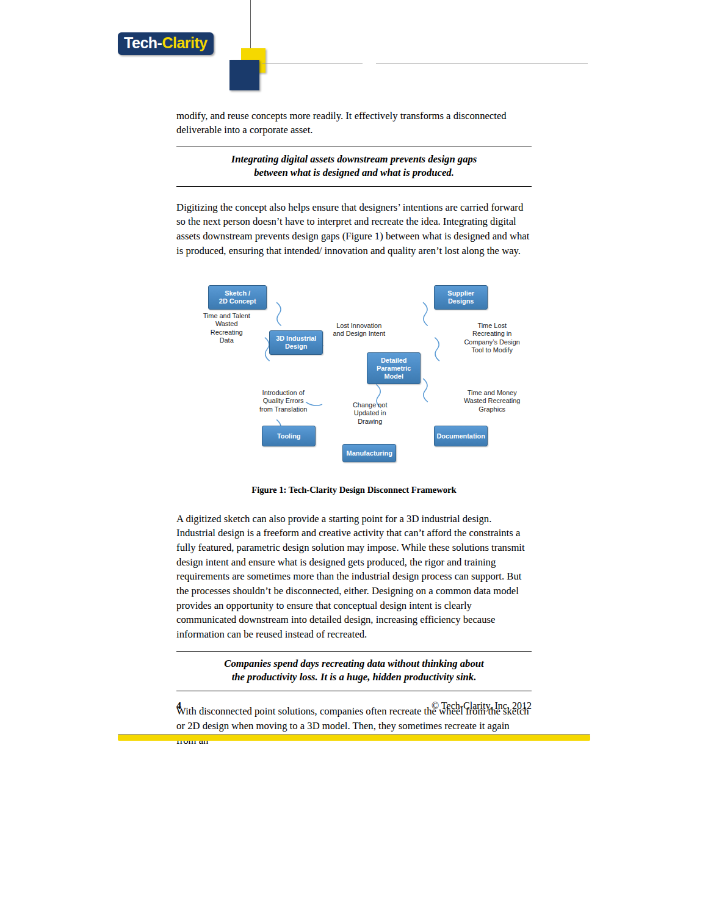Tech-Clarity
modify, and reuse concepts more readily. It effectively transforms a disconnected deliverable into a corporate asset.
Integrating digital assets downstream prevents design gaps
between what is designed and what is produced.
Digitizing the concept also helps ensure that designers’ intentions are carried forward so the next person doesn’t have to interpret and recreate the idea. Integrating digital assets downstream prevents design gaps (Figure 1) between what is designed and what is produced, ensuring that intended/ innovation and quality aren’t lost along the way.
Sketch /
2D Concept
3D Industrial
Design
Detailed
Parametric
Model
Supplier
Designs
Documentation
Manufacturing
Tooling
Time and Talent
Wasted
Recreating
Data
Lost Innovation
and Design Intent
Time Lost
Recreating in
Company’s Design
Tool to Modify
Time and Money
Wasted Recreating
Graphics
Change not
Updated in
Drawing
Introduction of
Quality Errors
from Translation
Figure 1: Tech-Clarity Design Disconnect Framework
A digitized sketch can also provide a starting point for a 3D industrial design. Industrial design is a freeform and creative activity that can’t afford the constraints a fully featured, parametric design solution may impose. While these solutions transmit design intent and ensure what is designed gets produced, the rigor and training requirements are sometimes more than the industrial design process can support. But the processes shouldn’t be disconnected, either. Designing on a common data model provides an opportunity to ensure that conceptual design intent is clearly communicated downstream into detailed design, increasing efficiency because information can be reused instead of recreated.
Companies spend days recreating data without thinking about
the productivity loss. It is a huge, hidden productivity sink.
With disconnected point solutions, companies often recreate the wheel from the sketch or 2D design when moving to a 3D model. Then, they sometimes recreate it again from an
4 © Tech-Clarity, Inc. 2012